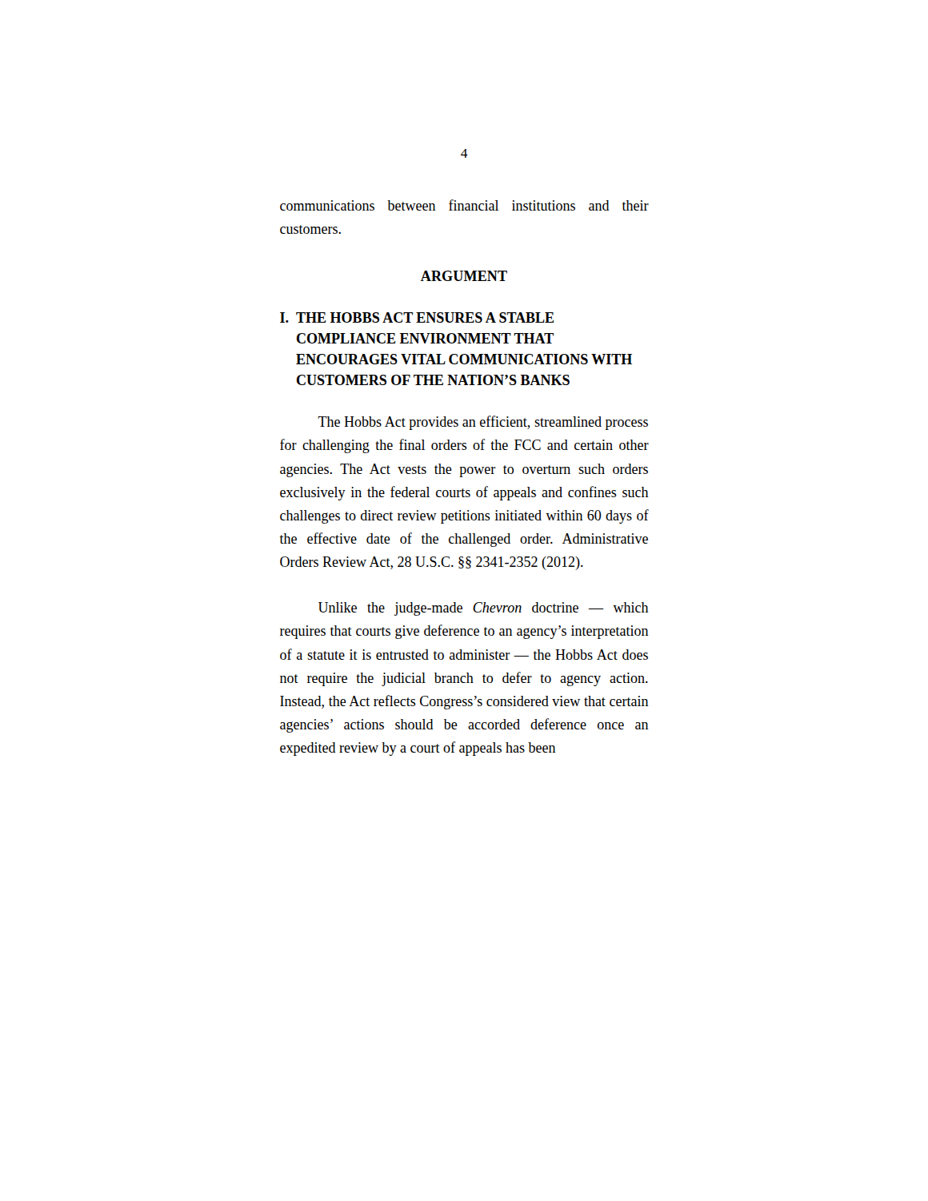4
communications between financial institutions and their customers.
ARGUMENT
I.
THE HOBBS ACT ENSURES A STABLE COMPLIANCE ENVIRONMENT THAT ENCOURAGES VITAL COMMUNICATIONS WITH CUSTOMERS OF THE NATION’S BANKS
The Hobbs Act provides an efficient, streamlined process for challenging the final orders of the FCC and certain other agencies. The Act vests the power to overturn such orders exclusively in the federal courts of appeals and confines such challenges to direct review petitions initiated within 60 days of the effective date of the challenged order. Administrative Orders Review Act, 28 U.S.C. §§ 2341-2352 (2012).
Unlike the judge-made Chevron doctrine — which requires that courts give deference to an agency’s interpretation of a statute it is entrusted to administer — the Hobbs Act does not require the judicial branch to defer to agency action. Instead, the Act reflects Congress’s considered view that certain agencies’ actions should be accorded deference once an expedited review by a court of appeals has been